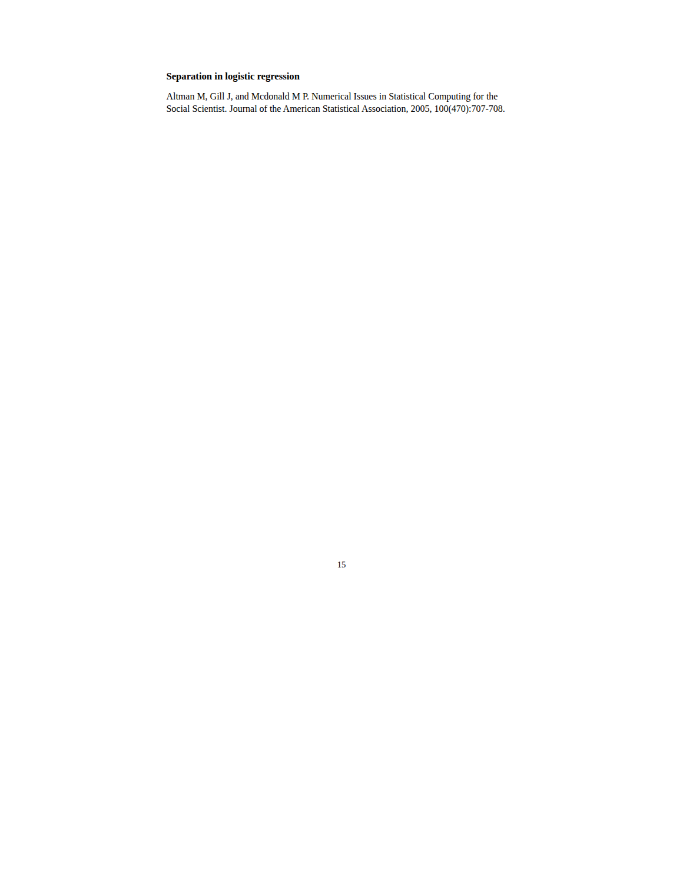Separation in logistic regression
Altman M, Gill J, and Mcdonald M P. Numerical Issues in Statistical Computing for the Social Scientist. Journal of the American Statistical Association, 2005, 100(470):707-708.
15